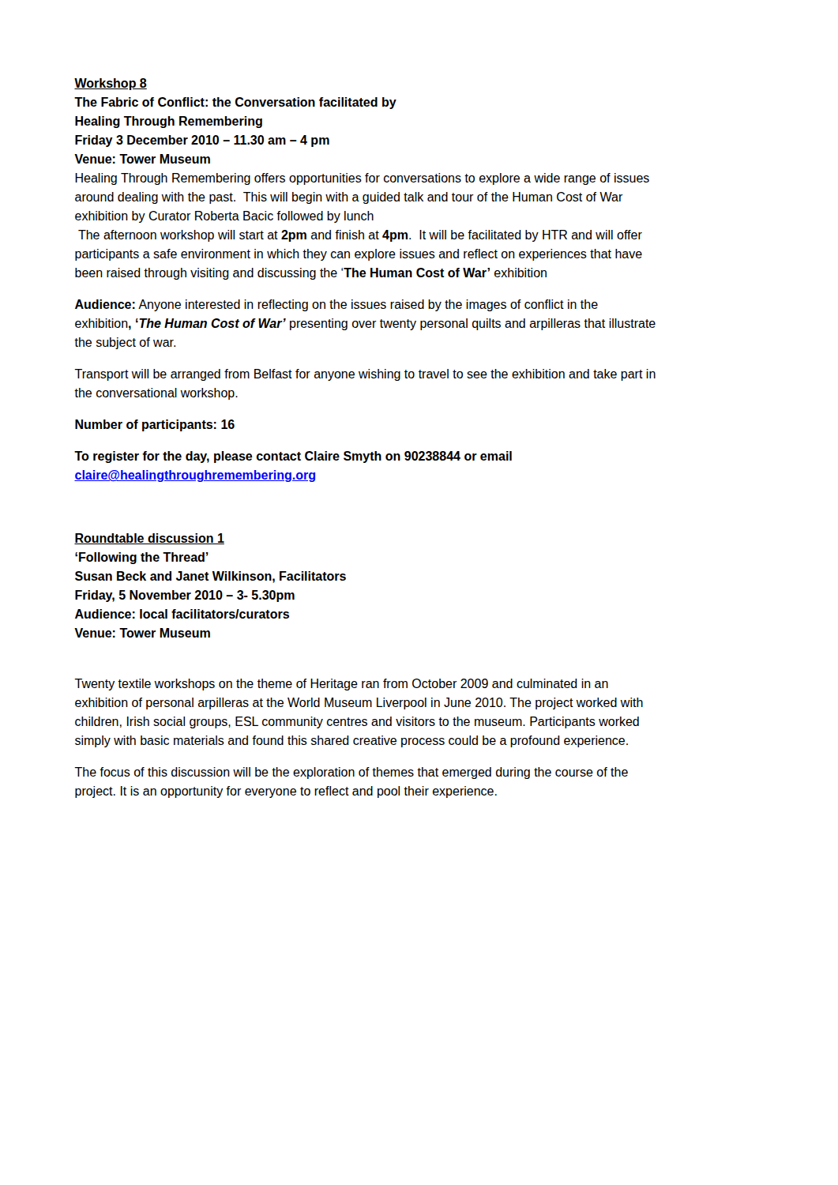Workshop 8
The Fabric of Conflict: the Conversation facilitated by
Healing Through Remembering
Friday 3 December 2010 – 11.30 am – 4 pm
Venue: Tower Museum
Healing Through Remembering offers opportunities for conversations to explore a wide range of issues around dealing with the past. This will begin with a guided talk and tour of the Human Cost of War exhibition by Curator Roberta Bacic followed by lunch
The afternoon workshop will start at 2pm and finish at 4pm. It will be facilitated by HTR and will offer participants a safe environment in which they can explore issues and reflect on experiences that have been raised through visiting and discussing the ‘The Human Cost of War’ exhibition
Audience: Anyone interested in reflecting on the issues raised by the images of conflict in the exhibition, ‘The Human Cost of War’ presenting over twenty personal quilts and arpilleras that illustrate the subject of war.
Transport will be arranged from Belfast for anyone wishing to travel to see the exhibition and take part in the conversational workshop.
Number of participants: 16
To register for the day, please contact Claire Smyth on 90238844 or email
claire@healingthroughremembering.org
Roundtable discussion 1
‘Following the Thread’
Susan Beck and Janet Wilkinson, Facilitators
Friday, 5 November 2010 – 3- 5.30pm
Audience: local facilitators/curators
Venue: Tower Museum
Twenty textile workshops on the theme of Heritage ran from October 2009 and culminated in an exhibition of personal arpilleras at the World Museum Liverpool in June 2010. The project worked with children, Irish social groups, ESL community centres and visitors to the museum. Participants worked simply with basic materials and found this shared creative process could be a profound experience.
The focus of this discussion will be the exploration of themes that emerged during the course of the project. It is an opportunity for everyone to reflect and pool their experience.